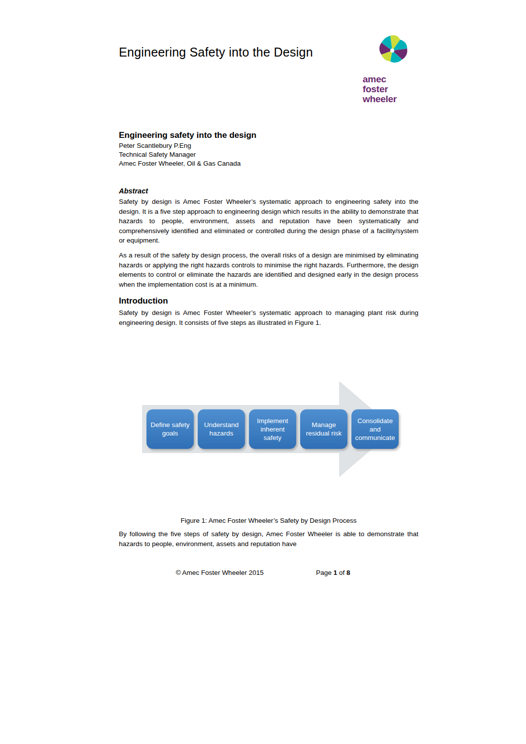Engineering Safety into the Design
amec
foster
wheeler
Engineering safety into the design
Peter Scantlebury P.Eng
Technical Safety Manager
Amec Foster Wheeler, Oil & Gas Canada
Abstract
Safety by design is Amec Foster Wheeler’s systematic approach to engineering safety into the design. It is a five step approach to engineering design which results in the ability to demonstrate that hazards to people, environment, assets and reputation have been systematically and comprehensively identified and eliminated or controlled during the design phase of a facility/system or equipment.
As a result of the safety by design process, the overall risks of a design are minimised by eliminating hazards or applying the right hazards controls to minimise the right hazards. Furthermore, the design elements to control or eliminate the hazards are identified and designed early in the design process when the implementation cost is at a minimum.
Introduction
Safety by design is Amec Foster Wheeler’s systematic approach to managing plant risk during engineering design. It consists of five steps as illustrated in Figure 1.
Define safety goals Understand hazards Implement inherent safety Manage residual risk Consolidate and communicate
Figure 1: Amec Foster Wheeler’s Safety by Design Process
By following the five steps of safety by design, Amec Foster Wheeler is able to demonstrate that hazards to people, environment, assets and reputation have
© Amec Foster Wheeler 2015 Page 1 of 8